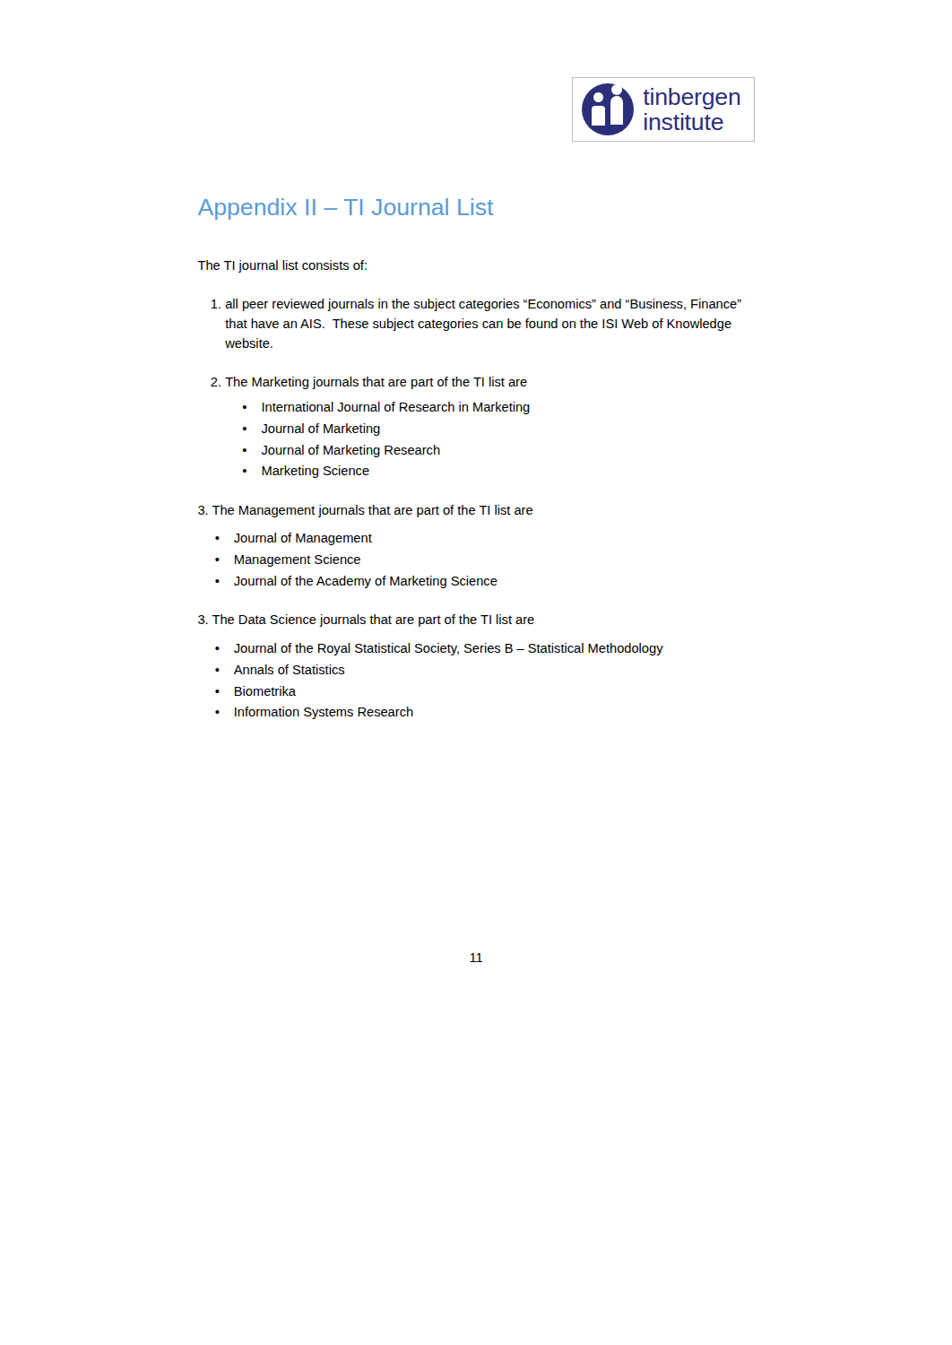tinbergen
institute
Appendix II – TI Journal List
The TI journal list consists of:
all peer reviewed journals in the subject categories “Economics” and “Business, Finance” that have an AIS. These subject categories can be found on the ISI Web of Knowledge website.
The Marketing journals that are part of the TI list are
International Journal of Research in Marketing
Journal of Marketing
Journal of Marketing Research
Marketing Science
3. The Management journals that are part of the TI list are
Journal of Management
Management Science
Journal of the Academy of Marketing Science
3. The Data Science journals that are part of the TI list are
Journal of the Royal Statistical Society, Series B – Statistical Methodology
Annals of Statistics
Biometrika
Information Systems Research
11